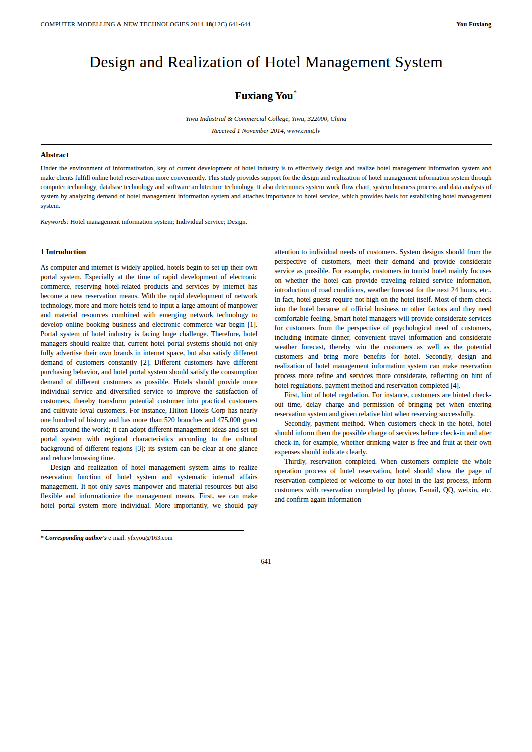Computer Modelling & New Technologies 2014 18(12C) 641-644 You Fuxiang
Design and Realization of Hotel Management System
Fuxiang You*
Yiwu Industrial & Commercial College, Yiwu, 322000, China
Received 1 November 2014, www.cmnt.lv
Abstract
Under the environment of informatization, key of current development of hotel industry is to effectively design and realize hotel management information system and make clients fulfill online hotel reservation more conveniently. This study provides support for the design and realization of hotel management information system through computer technology, database technology and software architecture technology. It also determines system work flow chart, system business process and data analysis of system by analyzing demand of hotel management information system and attaches importance to hotel service, which provides basis for establishing hotel management system.
Keywords: Hotel management information system; Individual service; Design.
1 Introduction
As computer and internet is widely applied, hotels begin to set up their own portal system. Especially at the time of rapid development of electronic commerce, reserving hotel-related products and services by internet has become a new reservation means. With the rapid development of network technology, more and more hotels tend to input a large amount of manpower and material resources combined with emerging network technology to develop online booking business and electronic commerce war begin [1]. Portal system of hotel industry is facing huge challenge. Therefore, hotel managers should realize that, current hotel portal systems should not only fully advertise their own brands in internet space, but also satisfy different demand of customers constantly [2]. Different customers have different purchasing behavior, and hotel portal system should satisfy the consumption demand of different customers as possible. Hotels should provide more individual service and diversified service to improve the satisfaction of customers, thereby transform potential customer into practical customers and cultivate loyal customers. For instance, Hilton Hotels Corp has nearly one hundred of history and has more than 520 branches and 475,000 guest rooms around the world; it can adopt different management ideas and set up portal system with regional characteristics according to the cultural background of different regions [3]; its system can be clear at one glance and reduce browsing time.
Design and realization of hotel management system aims to realize reservation function of hotel system and systematic internal affairs management. It not only saves manpower and material resources but also flexible and informationize the management means. First, we can make hotel portal system more individual. More importantly, we should pay attention to individual needs of customers. System designs should from the perspective of customers, meet their demand and provide considerate service as possible. For example, customers in tourist hotel mainly focuses on whether the hotel can provide traveling related service information, introduction of road conditions, weather forecast for the next 24 hours, etc.. In fact, hotel guests require not high on the hotel itself. Most of them check into the hotel because of official business or other factors and they need comfortable feeling. Smart hotel managers will provide considerate services for customers from the perspective of psychological need of customers, including intimate dinner, convenient travel information and considerate weather forecast, thereby win the customers as well as the potential customers and bring more benefits for hotel. Secondly, design and realization of hotel management information system can make reservation process more refine and services more considerate, reflecting on hint of hotel regulations, payment method and reservation completed [4].
First, hint of hotel regulation. For instance, customers are hinted check-out time, delay charge and permission of bringing pet when entering reservation system and given relative hint when reserving successfully.
Secondly, payment method. When customers check in the hotel, hotel should inform them the possible charge of services before check-in and after check-in, for example, whether drinking water is free and fruit at their own expenses should indicate clearly.
Thirdly, reservation completed. When customers complete the whole operation process of hotel reservation, hotel should show the page of reservation completed or welcome to our hotel in the last process, inform customers with reservation completed by phone, E-mail, QQ, weixin, etc. and confirm again information
* Corresponding author's e-mail: yfxyou@163.com
641